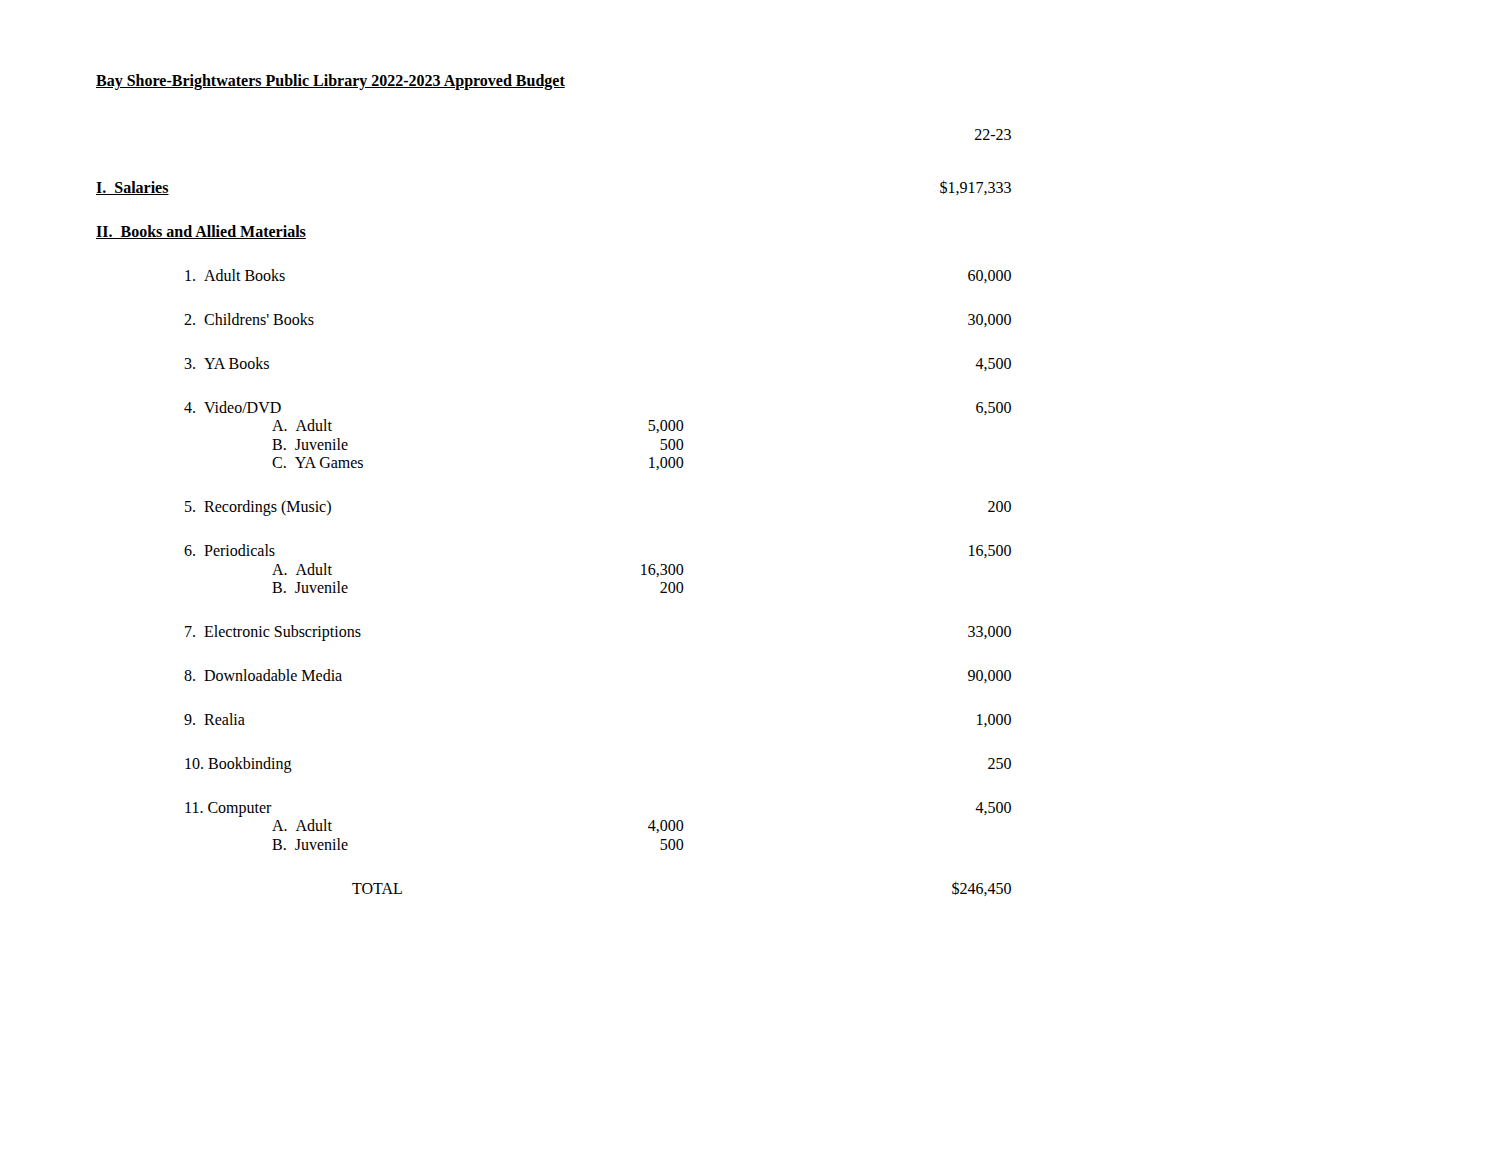Bay Shore-Brightwaters Public Library 2022-2023 Approved Budget
| | | 22-23 | |
| I. Salaries | | $1,917,333 | |
| II. Books and Allied Materials | | | |
| 1. Adult Books | | 60,000 | |
| 2. Childrens' Books | | 30,000 | |
| 3. YA Books | | 4,500 | |
| 4. Video/DVD | | 6,500 | |
| A. Adult | 5,000 | | |
| B. Juvenile | 500 | | |
| C. YA Games | 1,000 | | |
| 5. Recordings (Music) | | 200 | |
| 6. Periodicals | | 16,500 | |
| A. Adult | 16,300 | | |
| B. Juvenile | 200 | | |
| 7. Electronic Subscriptions | | 33,000 | |
| 8. Downloadable Media | | 90,000 | |
| 9. Realia | | 1,000 | |
| 10. Bookbinding | | 250 | |
| 11. Computer | | 4,500 | |
| A. Adult | 4,000 | | |
| B. Juvenile | 500 | | |
| TOTAL | | $246,450 | |